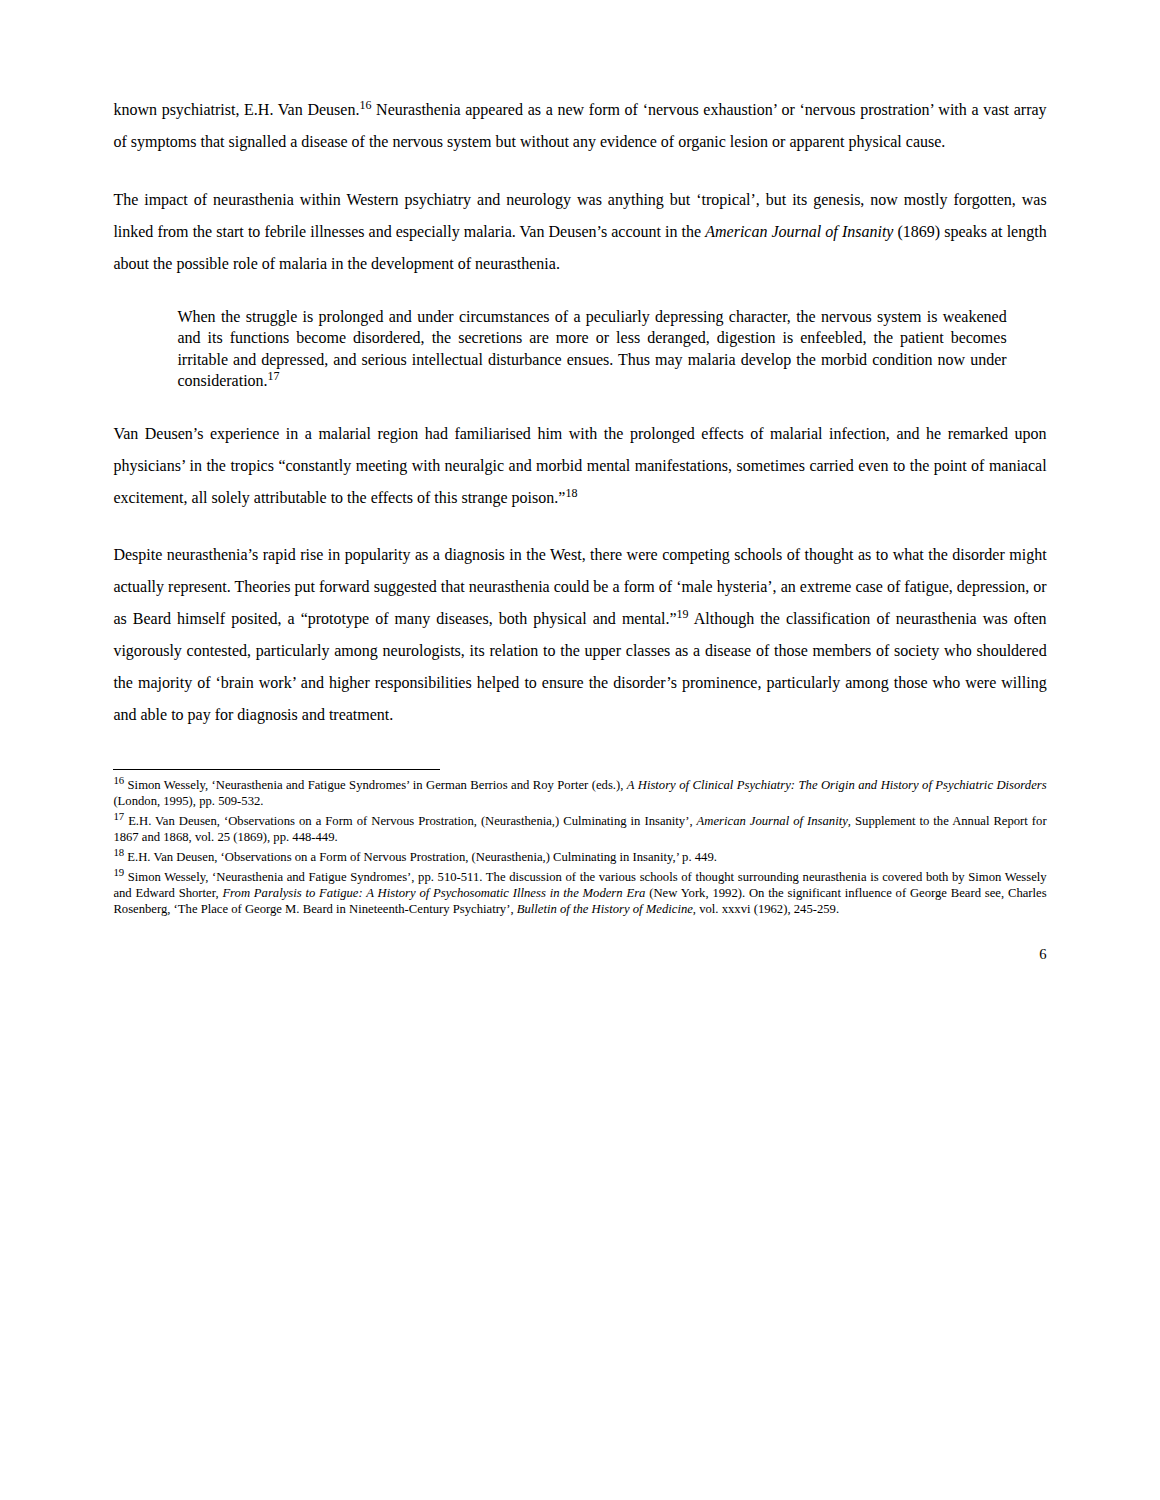known psychiatrist, E.H. Van Deusen.16 Neurasthenia appeared as a new form of ‘nervous exhaustion’ or ‘nervous prostration’ with a vast array of symptoms that signalled a disease of the nervous system but without any evidence of organic lesion or apparent physical cause.
The impact of neurasthenia within Western psychiatry and neurology was anything but ‘tropical’, but its genesis, now mostly forgotten, was linked from the start to febrile illnesses and especially malaria. Van Deusen’s account in the American Journal of Insanity (1869) speaks at length about the possible role of malaria in the development of neurasthenia.
When the struggle is prolonged and under circumstances of a peculiarly depressing character, the nervous system is weakened and its functions become disordered, the secretions are more or less deranged, digestion is enfeebled, the patient becomes irritable and depressed, and serious intellectual disturbance ensues. Thus may malaria develop the morbid condition now under consideration.17
Van Deusen’s experience in a malarial region had familiarised him with the prolonged effects of malarial infection, and he remarked upon physicians’ in the tropics “constantly meeting with neuralgic and morbid mental manifestations, sometimes carried even to the point of maniacal excitement, all solely attributable to the effects of this strange poison.”18
Despite neurasthenia’s rapid rise in popularity as a diagnosis in the West, there were competing schools of thought as to what the disorder might actually represent. Theories put forward suggested that neurasthenia could be a form of ‘male hysteria’, an extreme case of fatigue, depression, or as Beard himself posited, a “prototype of many diseases, both physical and mental.”19 Although the classification of neurasthenia was often vigorously contested, particularly among neurologists, its relation to the upper classes as a disease of those members of society who shouldered the majority of ‘brain work’ and higher responsibilities helped to ensure the disorder’s prominence, particularly among those who were willing and able to pay for diagnosis and treatment.
16 Simon Wessely, ‘Neurasthenia and Fatigue Syndromes’ in German Berrios and Roy Porter (eds.), A History of Clinical Psychiatry: The Origin and History of Psychiatric Disorders (London, 1995), pp. 509-532.
17 E.H. Van Deusen, ‘Observations on a Form of Nervous Prostration, (Neurasthenia,) Culminating in Insanity’, American Journal of Insanity, Supplement to the Annual Report for 1867 and 1868, vol. 25 (1869), pp. 448-449.
18 E.H. Van Deusen, ‘Observations on a Form of Nervous Prostration, (Neurasthenia,) Culminating in Insanity,’ p. 449.
19 Simon Wessely, ‘Neurasthenia and Fatigue Syndromes’, pp. 510-511. The discussion of the various schools of thought surrounding neurasthenia is covered both by Simon Wessely and Edward Shorter, From Paralysis to Fatigue: A History of Psychosomatic Illness in the Modern Era (New York, 1992). On the significant influence of George Beard see, Charles Rosenberg, ‘The Place of George M. Beard in Nineteenth-Century Psychiatry’, Bulletin of the History of Medicine, vol. xxxvi (1962), 245-259.
6